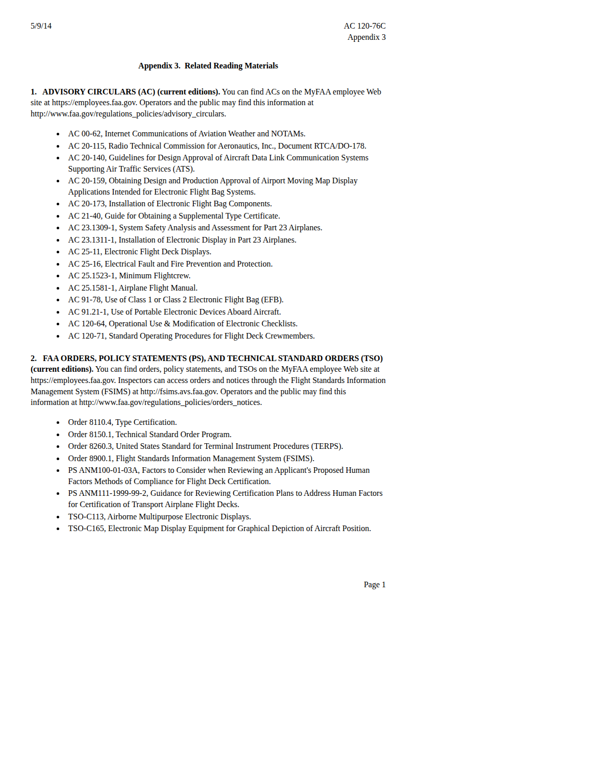5/9/14
AC 120-76C
Appendix 3
Appendix 3. Related Reading Materials
1. ADVISORY CIRCULARS (AC) (current editions). You can find ACs on the MyFAA employee Web site at https://employees.faa.gov. Operators and the public may find this information at http://www.faa.gov/regulations_policies/advisory_circulars.
AC 00-62, Internet Communications of Aviation Weather and NOTAMs.
AC 20-115, Radio Technical Commission for Aeronautics, Inc., Document RTCA/DO-178.
AC 20-140, Guidelines for Design Approval of Aircraft Data Link Communication Systems Supporting Air Traffic Services (ATS).
AC 20-159, Obtaining Design and Production Approval of Airport Moving Map Display Applications Intended for Electronic Flight Bag Systems.
AC 20-173, Installation of Electronic Flight Bag Components.
AC 21-40, Guide for Obtaining a Supplemental Type Certificate.
AC 23.1309-1, System Safety Analysis and Assessment for Part 23 Airplanes.
AC 23.1311-1, Installation of Electronic Display in Part 23 Airplanes.
AC 25-11, Electronic Flight Deck Displays.
AC 25-16, Electrical Fault and Fire Prevention and Protection.
AC 25.1523-1, Minimum Flightcrew.
AC 25.1581-1, Airplane Flight Manual.
AC 91-78, Use of Class 1 or Class 2 Electronic Flight Bag (EFB).
AC 91.21-1, Use of Portable Electronic Devices Aboard Aircraft.
AC 120-64, Operational Use & Modification of Electronic Checklists.
AC 120-71, Standard Operating Procedures for Flight Deck Crewmembers.
2. FAA ORDERS, POLICY STATEMENTS (PS), AND TECHNICAL STANDARD ORDERS (TSO) (current editions). You can find orders, policy statements, and TSOs on the MyFAA employee Web site at https://employees.faa.gov. Inspectors can access orders and notices through the Flight Standards Information Management System (FSIMS) at http://fsims.avs.faa.gov. Operators and the public may find this information at http://www.faa.gov/regulations_policies/orders_notices.
Order 8110.4, Type Certification.
Order 8150.1, Technical Standard Order Program.
Order 8260.3, United States Standard for Terminal Instrument Procedures (TERPS).
Order 8900.1, Flight Standards Information Management System (FSIMS).
PS ANM100-01-03A, Factors to Consider when Reviewing an Applicant's Proposed Human Factors Methods of Compliance for Flight Deck Certification.
PS ANM111-1999-99-2, Guidance for Reviewing Certification Plans to Address Human Factors for Certification of Transport Airplane Flight Decks.
TSO-C113, Airborne Multipurpose Electronic Displays.
TSO-C165, Electronic Map Display Equipment for Graphical Depiction of Aircraft Position.
Page 1